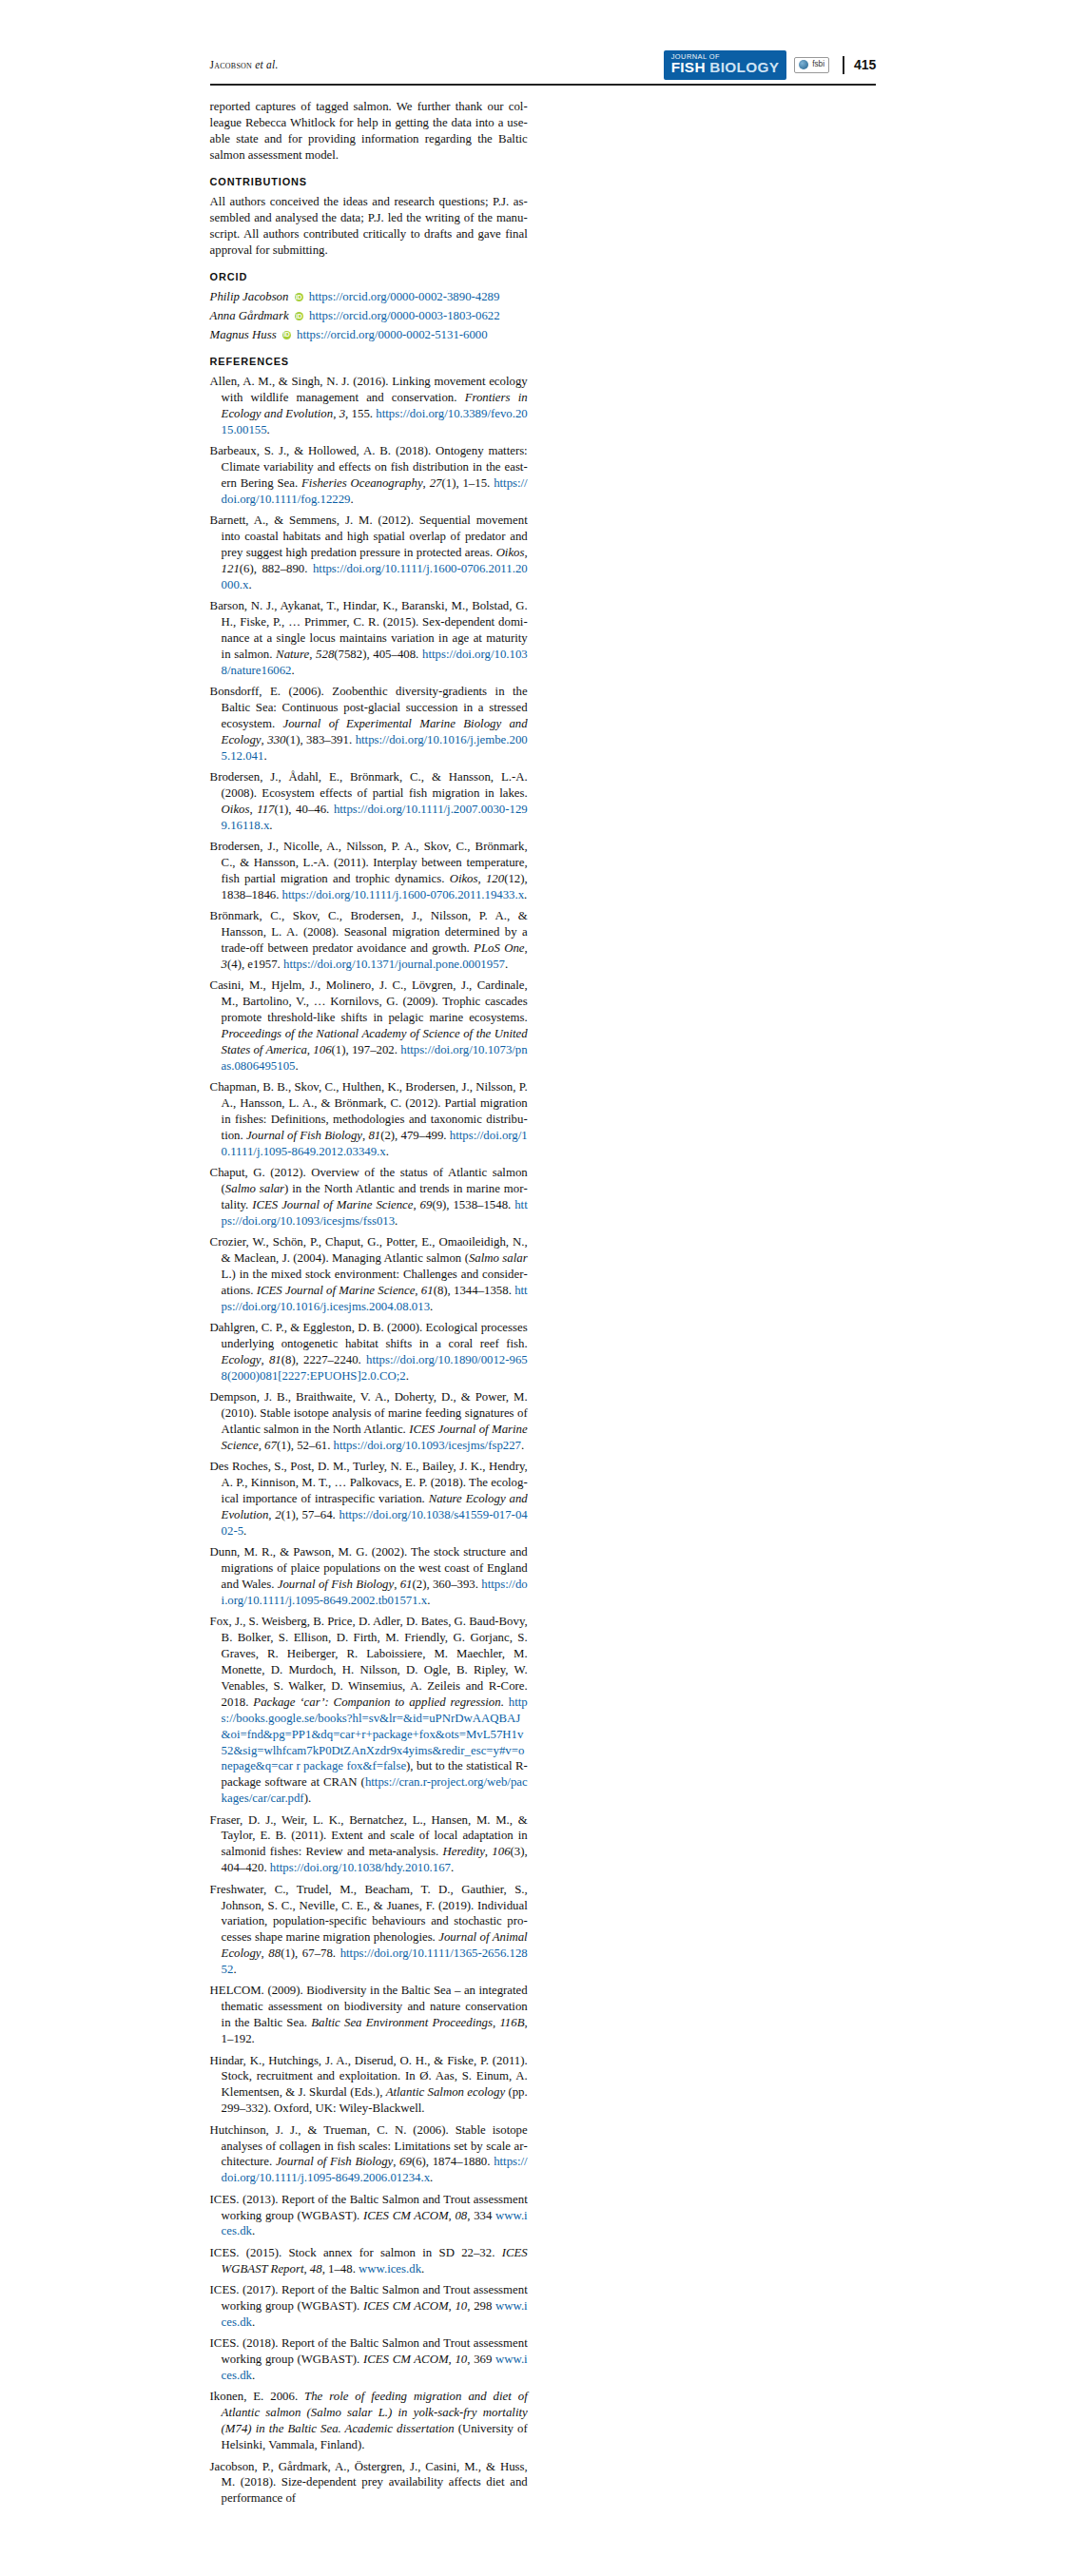Jacobson et al.
Journal of FISH BIOLOGY
fsbi
415
reported captures of tagged salmon. We further thank our colleague Rebecca Whitlock for help in getting the data into a useable state and for providing information regarding the Baltic salmon assessment model.
Contributions
All authors conceived the ideas and research questions; P.J. assembled and analysed the data; P.J. led the writing of the manuscript. All authors contributed critically to drafts and gave final approval for submitting.
ORCID
Philip Jacobson https://orcid.org/0000-0002-3890-4289
Anna Gårdmark https://orcid.org/0000-0003-1803-0622
Magnus Huss https://orcid.org/0000-0002-5131-6000
References
Allen, A. M., & Singh, N. J. (2016). Linking movement ecology with wildlife management and conservation. Frontiers in Ecology and Evolution, 3, 155. https://doi.org/10.3389/fevo.2015.00155.
Barbeaux, S. J., & Hollowed, A. B. (2018). Ontogeny matters: Climate variability and effects on fish distribution in the eastern Bering Sea. Fisheries Oceanography, 27(1), 1–15. https://doi.org/10.1111/fog.12229.
Barnett, A., & Semmens, J. M. (2012). Sequential movement into coastal habitats and high spatial overlap of predator and prey suggest high predation pressure in protected areas. Oikos, 121(6), 882–890. https://doi.org/10.1111/j.1600-0706.2011.20000.x.
Barson, N. J., Aykanat, T., Hindar, K., Baranski, M., Bolstad, G. H., Fiske, P., … Primmer, C. R. (2015). Sex-dependent dominance at a single locus maintains variation in age at maturity in salmon. Nature, 528(7582), 405–408. https://doi.org/10.1038/nature16062.
Bonsdorff, E. (2006). Zoobenthic diversity-gradients in the Baltic Sea: Continuous post-glacial succession in a stressed ecosystem. Journal of Experimental Marine Biology and Ecology, 330(1), 383–391. https://doi.org/10.1016/j.jembe.2005.12.041.
Brodersen, J., Ådahl, E., Brönmark, C., & Hansson, L.-A. (2008). Ecosystem effects of partial fish migration in lakes. Oikos, 117(1), 40–46. https://doi.org/10.1111/j.2007.0030-1299.16118.x.
Brodersen, J., Nicolle, A., Nilsson, P. A., Skov, C., Brönmark, C., & Hansson, L.-A. (2011). Interplay between temperature, fish partial migration and trophic dynamics. Oikos, 120(12), 1838–1846. https://doi.org/10.1111/j.1600-0706.2011.19433.x.
Brönmark, C., Skov, C., Brodersen, J., Nilsson, P. A., & Hansson, L. A. (2008). Seasonal migration determined by a trade-off between predator avoidance and growth. PLoS One, 3(4), e1957. https://doi.org/10.1371/journal.pone.0001957.
Casini, M., Hjelm, J., Molinero, J. C., Lövgren, J., Cardinale, M., Bartolino, V., … Kornilovs, G. (2009). Trophic cascades promote threshold-like shifts in pelagic marine ecosystems. Proceedings of the National Academy of Science of the United States of America, 106(1), 197–202. https://doi.org/10.1073/pnas.0806495105.
Chapman, B. B., Skov, C., Hulthen, K., Brodersen, J., Nilsson, P. A., Hansson, L. A., & Brönmark, C. (2012). Partial migration in fishes: Definitions, methodologies and taxonomic distribution. Journal of Fish Biology, 81(2), 479–499. https://doi.org/10.1111/j.1095-8649.2012.03349.x.
Chaput, G. (2012). Overview of the status of Atlantic salmon (Salmo salar) in the North Atlantic and trends in marine mortality. ICES Journal of Marine Science, 69(9), 1538–1548. https://doi.org/10.1093/icesjms/fss013.
Crozier, W., Schön, P., Chaput, G., Potter, E., Omaoileidigh, N., & Maclean, J. (2004). Managing Atlantic salmon (Salmo salar L.) in the mixed stock environment: Challenges and considerations. ICES Journal of Marine Science, 61(8), 1344–1358. https://doi.org/10.1016/j.icesjms.2004.08.013.
Dahlgren, C. P., & Eggleston, D. B. (2000). Ecological processes underlying ontogenetic habitat shifts in a coral reef fish. Ecology, 81(8), 2227–2240. https://doi.org/10.1890/0012-9658(2000)081[2227:EPUOHS]2.0.CO;2.
Dempson, J. B., Braithwaite, V. A., Doherty, D., & Power, M. (2010). Stable isotope analysis of marine feeding signatures of Atlantic salmon in the North Atlantic. ICES Journal of Marine Science, 67(1), 52–61. https://doi.org/10.1093/icesjms/fsp227.
Des Roches, S., Post, D. M., Turley, N. E., Bailey, J. K., Hendry, A. P., Kinnison, M. T., … Palkovacs, E. P. (2018). The ecological importance of intraspecific variation. Nature Ecology and Evolution, 2(1), 57–64. https://doi.org/10.1038/s41559-017-0402-5.
Dunn, M. R., & Pawson, M. G. (2002). The stock structure and migrations of plaice populations on the west coast of England and Wales. Journal of Fish Biology, 61(2), 360–393. https://doi.org/10.1111/j.1095-8649.2002.tb01571.x.
Fox, J., S. Weisberg, B. Price, D. Adler, D. Bates, G. Baud-Bovy, B. Bolker, S. Ellison, D. Firth, M. Friendly, G. Gorjanc, S. Graves, R. Heiberger, R. Laboissiere, M. Maechler, M. Monette, D. Murdoch, H. Nilsson, D. Ogle, B. Ripley, W. Venables, S. Walker, D. Winsemius, A. Zeileis and R-Core. 2018. Package ‘car’: Companion to applied regression. https://books.google.se/books?hl=sv&lr=&id=uPNrDwAAQBAJ&oi=fnd&pg=PP1&dq=car+r+package+fox&ots=MvL57H1v52&sig=wlhfcam7kP0DtZAnXzdr9x4yims&redir_esc=y#v=onepage&q=car r package fox&f=false), but to the statistical R-package software at CRAN (https://cran.r-project.org/web/packages/car/car.pdf).
Fraser, D. J., Weir, L. K., Bernatchez, L., Hansen, M. M., & Taylor, E. B. (2011). Extent and scale of local adaptation in salmonid fishes: Review and meta-analysis. Heredity, 106(3), 404–420. https://doi.org/10.1038/hdy.2010.167.
Freshwater, C., Trudel, M., Beacham, T. D., Gauthier, S., Johnson, S. C., Neville, C. E., & Juanes, F. (2019). Individual variation, population-specific behaviours and stochastic processes shape marine migration phenologies. Journal of Animal Ecology, 88(1), 67–78. https://doi.org/10.1111/1365-2656.12852.
HELCOM. (2009). Biodiversity in the Baltic Sea – an integrated thematic assessment on biodiversity and nature conservation in the Baltic Sea. Baltic Sea Environment Proceedings, 116B, 1–192.
Hindar, K., Hutchings, J. A., Diserud, O. H., & Fiske, P. (2011). Stock, recruitment and exploitation. In Ø. Aas, S. Einum, A. Klementsen, & J. Skurdal (Eds.), Atlantic Salmon ecology (pp. 299–332). Oxford, UK: Wiley-Blackwell.
Hutchinson, J. J., & Trueman, C. N. (2006). Stable isotope analyses of collagen in fish scales: Limitations set by scale architecture. Journal of Fish Biology, 69(6), 1874–1880. https://doi.org/10.1111/j.1095-8649.2006.01234.x.
ICES. (2013). Report of the Baltic Salmon and Trout assessment working group (WGBAST). ICES CM ACOM, 08, 334 www.ices.dk.
ICES. (2015). Stock annex for salmon in SD 22–32. ICES WGBAST Report, 48, 1–48. www.ices.dk.
ICES. (2017). Report of the Baltic Salmon and Trout assessment working group (WGBAST). ICES CM ACOM, 10, 298 www.ices.dk.
ICES. (2018). Report of the Baltic Salmon and Trout assessment working group (WGBAST). ICES CM ACOM, 10, 369 www.ices.dk.
Ikonen, E. 2006. The role of feeding migration and diet of Atlantic salmon (Salmo salar L.) in yolk-sack-fry mortality (M74) in the Baltic Sea. Academic dissertation (University of Helsinki, Vammala, Finland).
Jacobson, P., Gårdmark, A., Östergren, J., Casini, M., & Huss, M. (2018). Size-dependent prey availability affects diet and performance of